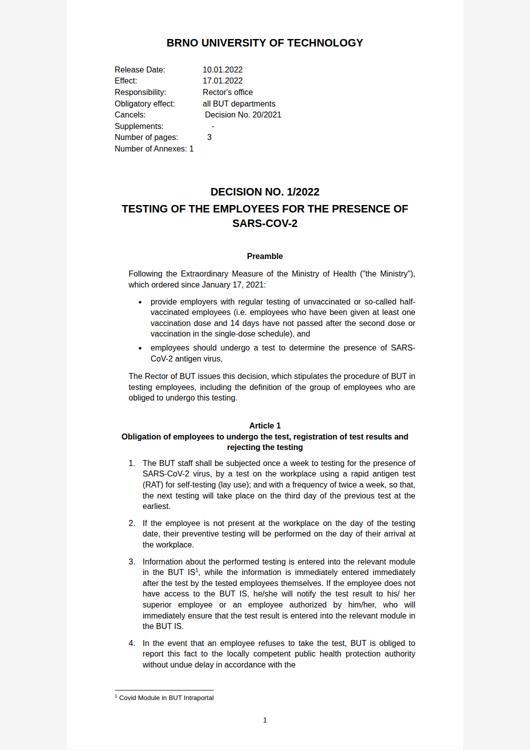BRNO UNIVERSITY OF TECHNOLOGY
| Release Date: | 10.01.2022 |
| Effect: | 17.01.2022 |
| Responsibility: | Rector's office |
| Obligatory effect: | all BUT departments |
| Cancels: | Decision No. 20/2021 |
| Supplements: | - |
| Number of pages: | 3 |
| Number of Annexes: 1 | |
DECISION NO. 1/2022
TESTING OF THE EMPLOYEES FOR THE PRESENCE OF SARS-COV-2
Preamble
Following the Extraordinary Measure of the Ministry of Health ("the Ministry"), which ordered since January 17, 2021:
provide employers with regular testing of unvaccinated or so-called half-vaccinated employees (i.e. employees who have been given at least one vaccination dose and 14 days have not passed after the second dose or vaccination in the single-dose schedule), and
employees should undergo a test to determine the presence of SARS-CoV-2 antigen virus,
The Rector of BUT issues this decision, which stipulates the procedure of BUT in testing employees, including the definition of the group of employees who are obliged to undergo this testing.
Article 1
Obligation of employees to undergo the test, registration of test results and rejecting the testing
The BUT staff shall be subjected once a week to testing for the presence of SARS-CoV-2 virus, by a test on the workplace using a rapid antigen test (RAT) for self-testing (lay use); and with a frequency of twice a week, so that, the next testing will take place on the third day of the previous test at the earliest.
If the employee is not present at the workplace on the day of the testing date, their preventive testing will be performed on the day of their arrival at the workplace.
Information about the performed testing is entered into the relevant module in the BUT IS1, while the information is immediately entered immediately after the test by the tested employees themselves. If the employee does not have access to the BUT IS, he/she will notify the test result to his/ her superior employee or an employee authorized by him/her, who will immediately ensure that the test result is entered into the relevant module in the BUT IS.
In the event that an employee refuses to take the test, BUT is obliged to report this fact to the locally competent public health protection authority without undue delay in accordance with the
1 Covid Module in BUT Intraportal
1